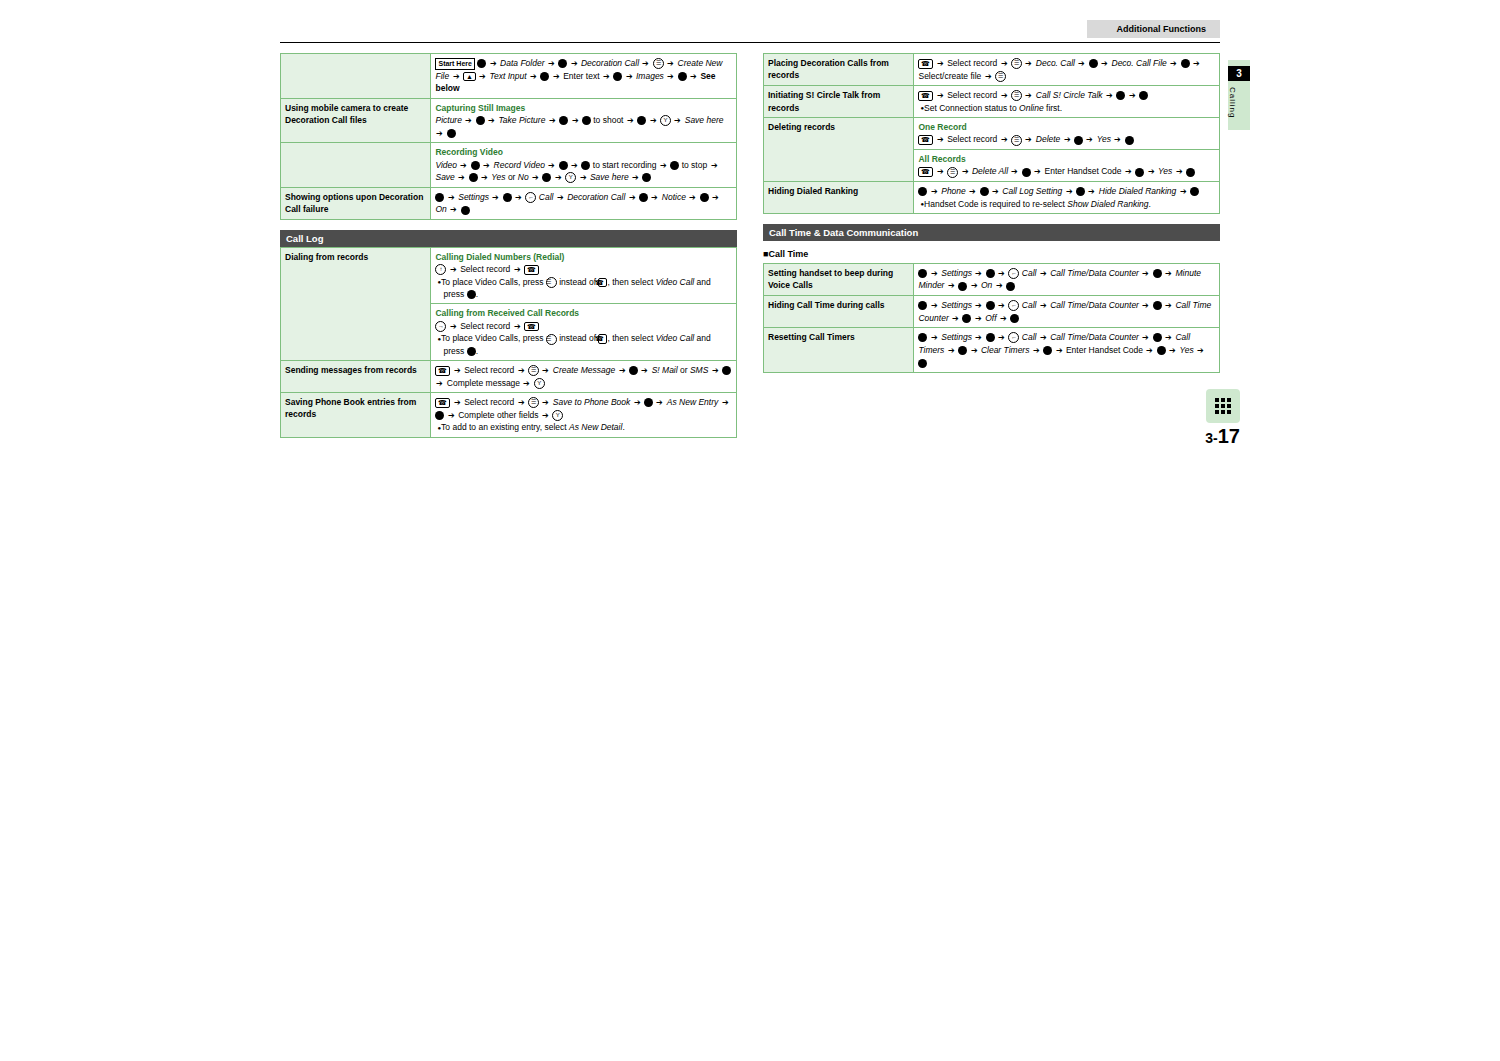Additional Functions
| | Start Here Data Folder Decoration Call ☰ Create New File ▲ Text Input Enter text Images See below |
| Using mobile camera to create Decoration Call files | Capturing Still Images Picture Take Picture to shoot Y Save here |
| | Recording Video Video Record Video to start recording to stop Save Yes or No Y Save here |
| Showing options upon Decoration Call failure | Settings ← Call Decoration Call Notice On |
Call Log
| Dialing from records | Calling Dialed Numbers (Redial) ↑ Select record ☎ To place Video Calls, press ☰ instead of ☎ , then select Video Call and press . |
| Calling from Received Call Records → Select record ☎ To place Video Calls, press ☰ instead of ☎ , then select Video Call and press . |
| Sending messages from records | ☎ Select record ☰ Create Message S! Mail or SMS Complete message Y |
| Saving Phone Book entries from records | ☎ Select record ☰ Save to Phone Book As New Entry Complete other fields Y To add to an existing entry, select As New Detail . |
| Placing Decoration Calls from records | ☎ Select record ☰ Deco. Call Deco. Call File Select/create file ☰ |
| Initiating S! Circle Talk from records | ☎ Select record ☰ Call S! Circle Talk Set Connection status to Online first. |
| Deleting records | One Record ☎ Select record ☰ Delete Yes |
| All Records ☎ ☰ Delete All Enter Handset Code Yes |
| Hiding Dialed Ranking | Phone Call Log Setting Hide Dialed Ranking Handset Code is required to re-select Show Dialed Ranking . |
Call Time & Data Communication
Call Time
| Setting handset to beep during Voice Calls | Settings ← Call Call Time/Data Counter Minute Minder On |
| Hiding Call Time during calls | Settings ← Call Call Time/Data Counter Call Time Counter Off |
| Resetting Call Timers | Settings ← Call Call Time/Data Counter Call Timers Clear Timers Enter Handset Code Yes |
3
Calling
3-17